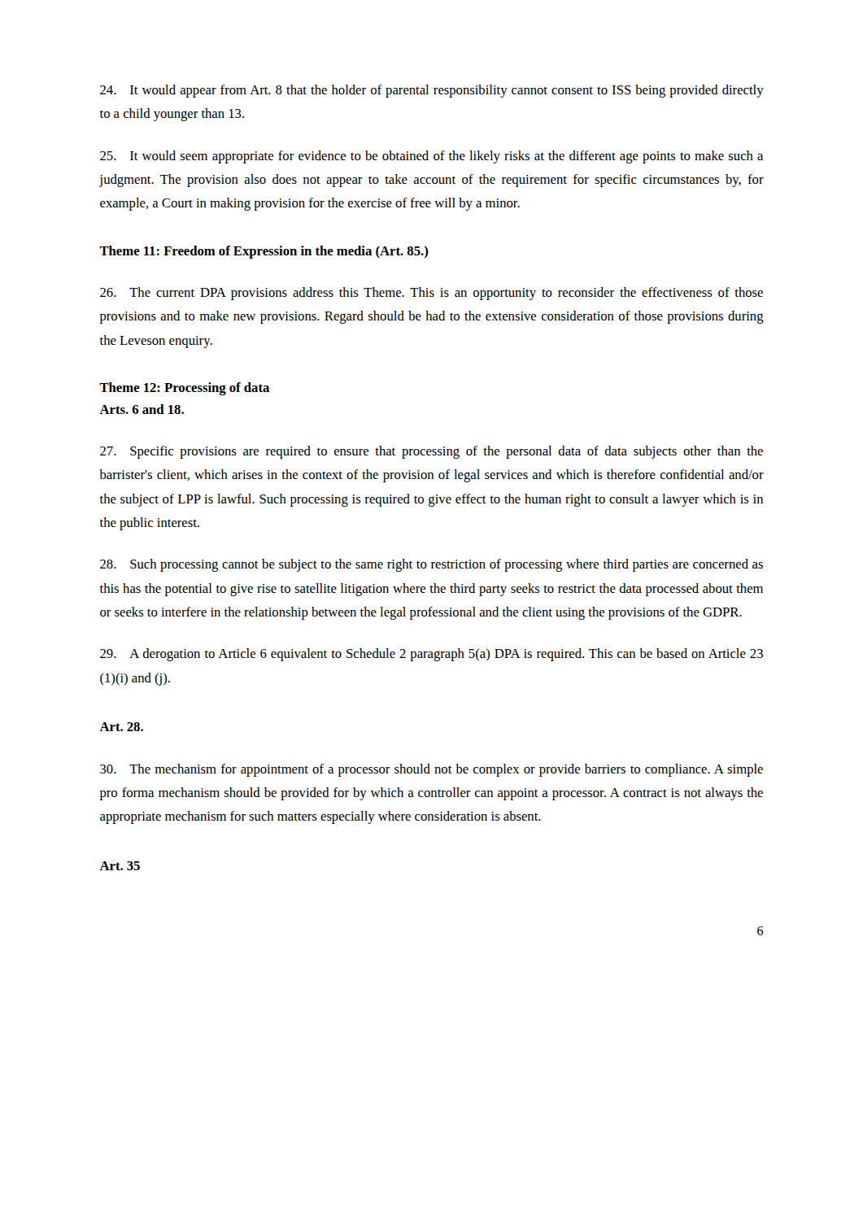24. It would appear from Art. 8 that the holder of parental responsibility cannot consent to ISS being provided directly to a child younger than 13.
25. It would seem appropriate for evidence to be obtained of the likely risks at the different age points to make such a judgment. The provision also does not appear to take account of the requirement for specific circumstances by, for example, a Court in making provision for the exercise of free will by a minor.
Theme 11: Freedom of Expression in the media (Art. 85.)
26. The current DPA provisions address this Theme. This is an opportunity to reconsider the effectiveness of those provisions and to make new provisions. Regard should be had to the extensive consideration of those provisions during the Leveson enquiry.
Theme 12: Processing of data
Arts. 6 and 18.
27. Specific provisions are required to ensure that processing of the personal data of data subjects other than the barrister's client, which arises in the context of the provision of legal services and which is therefore confidential and/or the subject of LPP is lawful. Such processing is required to give effect to the human right to consult a lawyer which is in the public interest.
28. Such processing cannot be subject to the same right to restriction of processing where third parties are concerned as this has the potential to give rise to satellite litigation where the third party seeks to restrict the data processed about them or seeks to interfere in the relationship between the legal professional and the client using the provisions of the GDPR.
29. A derogation to Article 6 equivalent to Schedule 2 paragraph 5(a) DPA is required. This can be based on Article 23 (1)(i) and (j).
Art. 28.
30. The mechanism for appointment of a processor should not be complex or provide barriers to compliance. A simple pro forma mechanism should be provided for by which a controller can appoint a processor. A contract is not always the appropriate mechanism for such matters especially where consideration is absent.
Art. 35
6